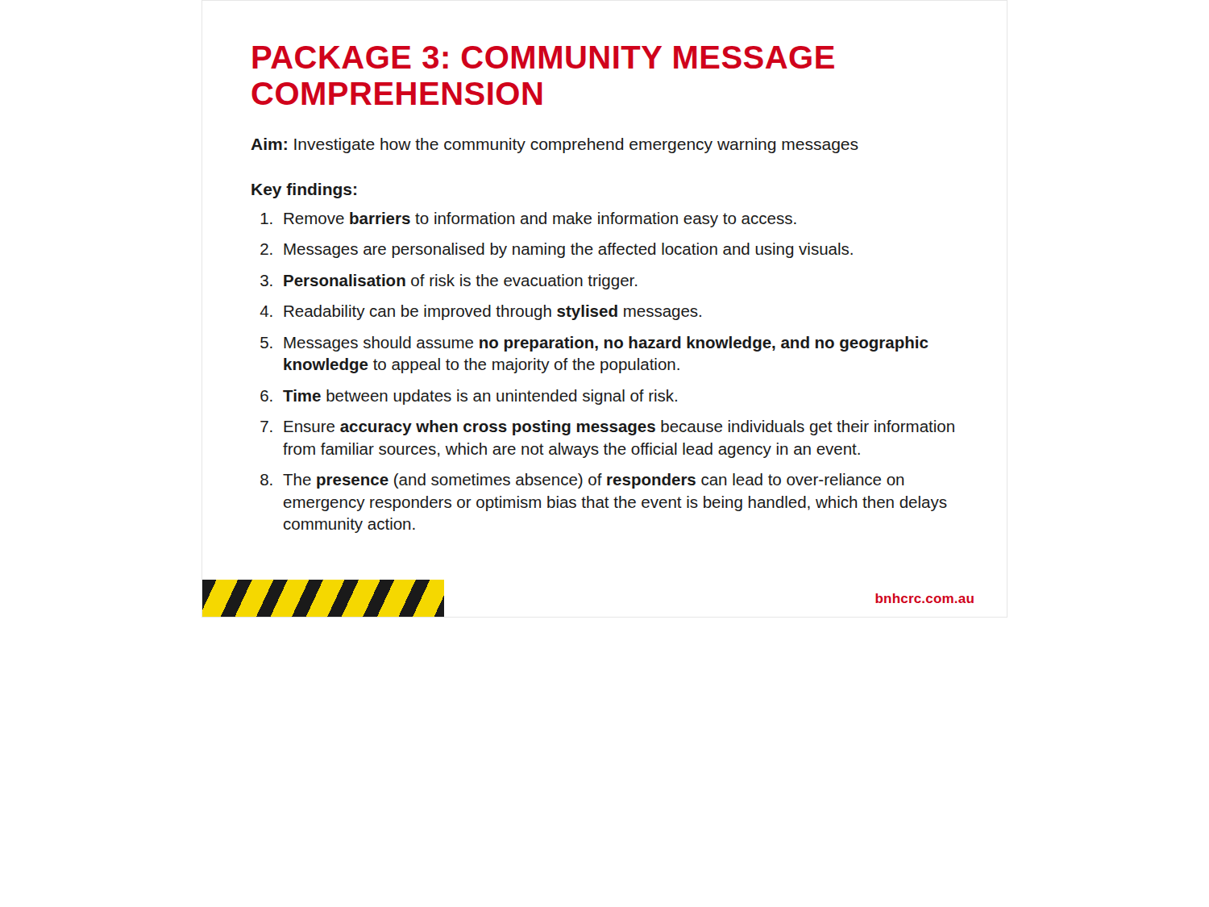Package 3: Community Message Comprehension
Aim: Investigate how the community comprehend emergency warning messages
Key findings:
Remove barriers to information and make information easy to access.
Messages are personalised by naming the affected location and using visuals.
Personalisation of risk is the evacuation trigger.
Readability can be improved through stylised messages.
Messages should assume no preparation, no hazard knowledge, and no geographic knowledge to appeal to the majority of the population.
Time between updates is an unintended signal of risk.
Ensure accuracy when cross posting messages because individuals get their information from familiar sources, which are not always the official lead agency in an event.
The presence (and sometimes absence) of responders can lead to over-reliance on emergency responders or optimism bias that the event is being handled, which then delays community action.
bnhcrc.com.au